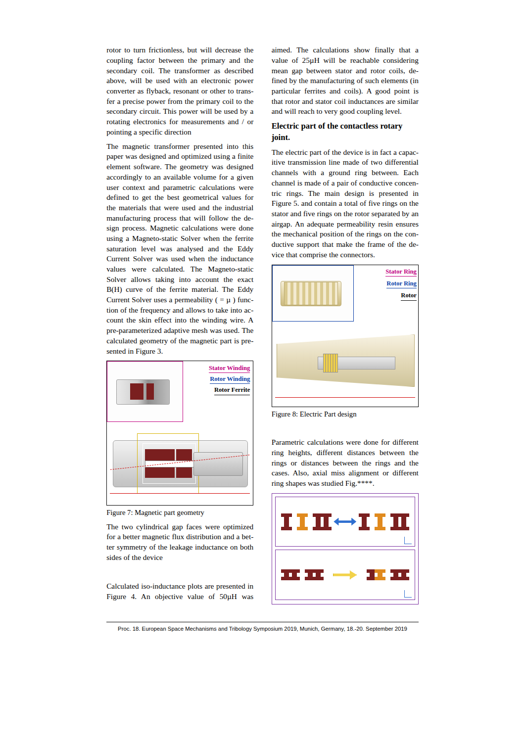rotor to turn frictionless, but will decrease the coupling factor between the primary and the secondary coil. The transformer as described above, will be used with an electronic power converter as flyback, resonant or other to transfer a precise power from the primary coil to the secondary circuit. This power will be used by a rotating electronics for measurements and / or pointing a specific direction
The magnetic transformer presented into this paper was designed and optimized using a finite element software. The geometry was designed accordingly to an available volume for a given user context and parametric calculations were defined to get the best geometrical values for the materials that were used and the industrial manufacturing process that will follow the design process. Magnetic calculations were done using a Magneto-static Solver when the ferrite saturation level was analysed and the Eddy Current Solver was used when the inductance values were calculated. The Magneto-static Solver allows taking into account the exact B(H) curve of the ferrite material. The Eddy Current Solver uses a permeability ( = µ ) function of the frequency and allows to take into account the skin effect into the winding wire. A pre-parameterized adaptive mesh was used. The calculated geometry of the magnetic part is presented in Figure 3.
Stator Winding
Rotor Winding
Rotor Ferrite
Figure 7: Magnetic part geometry
The two cylindrical gap faces were optimized for a better magnetic flux distribution and a better symmetry of the leakage inductance on both sides of the device
Calculated iso-inductance plots are presented in Figure 4. An objective value of 50µH was aimed. The calculations show finally that a value of 25µH will be reachable considering mean gap between stator and rotor coils, defined by the manufacturing of such elements (in particular ferrites and coils). A good point is that rotor and stator coil inductances are similar and will reach to very good coupling level.
Electric part of the contactless rotary joint.
The electric part of the device is in fact a capacitive transmission line made of two differential channels with a ground ring between. Each channel is made of a pair of conductive concentric rings. The main design is presented in Figure 5. and contain a total of five rings on the stator and five rings on the rotor separated by an airgap. An adequate permeability resin ensures the mechanical position of the rings on the conductive support that make the frame of the device that comprise the connectors.
Stator Ring
Rotor Ring
Rotor
Figure 8: Electric Part design
Parametric calculations were done for different ring heights, different distances between the rings or distances between the rings and the cases. Also, axial miss alignment or different ring shapes was studied Fig.****.
Proc. 18. European Space Mechanisms and Tribology Symposium 2019, Munich, Germany, 18.-20. September 2019